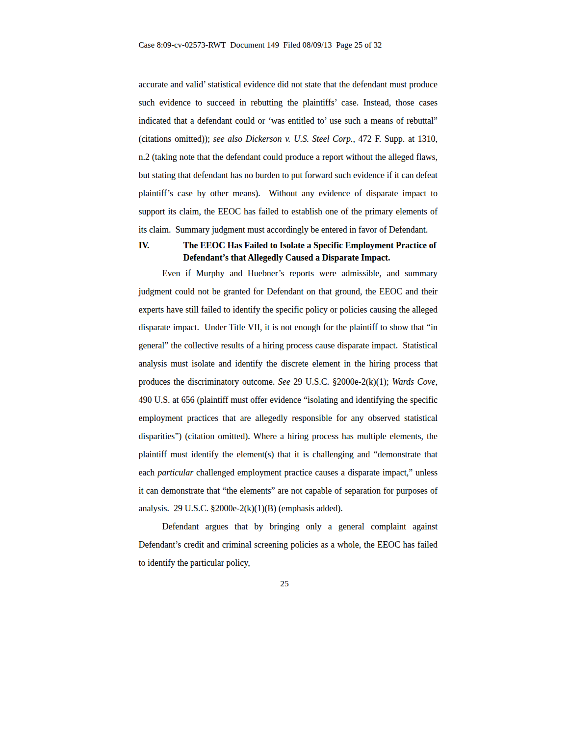Case 8:09-cv-02573-RWT Document 149 Filed 08/09/13 Page 25 of 32
accurate and valid’ statistical evidence did not state that the defendant must produce such evidence to succeed in rebutting the plaintiffs’ case. Instead, those cases indicated that a defendant could or ‘was entitled to’ use such a means of rebuttal” (citations omitted)); see also Dickerson v. U.S. Steel Corp., 472 F. Supp. at 1310, n.2 (taking note that the defendant could produce a report without the alleged flaws, but stating that defendant has no burden to put forward such evidence if it can defeat plaintiff’s case by other means). Without any evidence of disparate impact to support its claim, the EEOC has failed to establish one of the primary elements of its claim. Summary judgment must accordingly be entered in favor of Defendant.
IV.
The EEOC Has Failed to Isolate a Specific Employment Practice of Defendant’s that Allegedly Caused a Disparate Impact.
Even if Murphy and Huebner’s reports were admissible, and summary judgment could not be granted for Defendant on that ground, the EEOC and their experts have still failed to identify the specific policy or policies causing the alleged disparate impact. Under Title VII, it is not enough for the plaintiff to show that “in general” the collective results of a hiring process cause disparate impact. Statistical analysis must isolate and identify the discrete element in the hiring process that produces the discriminatory outcome. See 29 U.S.C. §2000e-2(k)(1); Wards Cove, 490 U.S. at 656 (plaintiff must offer evidence “isolating and identifying the specific employment practices that are allegedly responsible for any observed statistical disparities”) (citation omitted). Where a hiring process has multiple elements, the plaintiff must identify the element(s) that it is challenging and “demonstrate that each particular challenged employment practice causes a disparate impact,” unless it can demonstrate that “the elements” are not capable of separation for purposes of analysis. 29 U.S.C. §2000e-2(k)(1)(B) (emphasis added).
Defendant argues that by bringing only a general complaint against Defendant’s credit and criminal screening policies as a whole, the EEOC has failed to identify the particular policy,
25